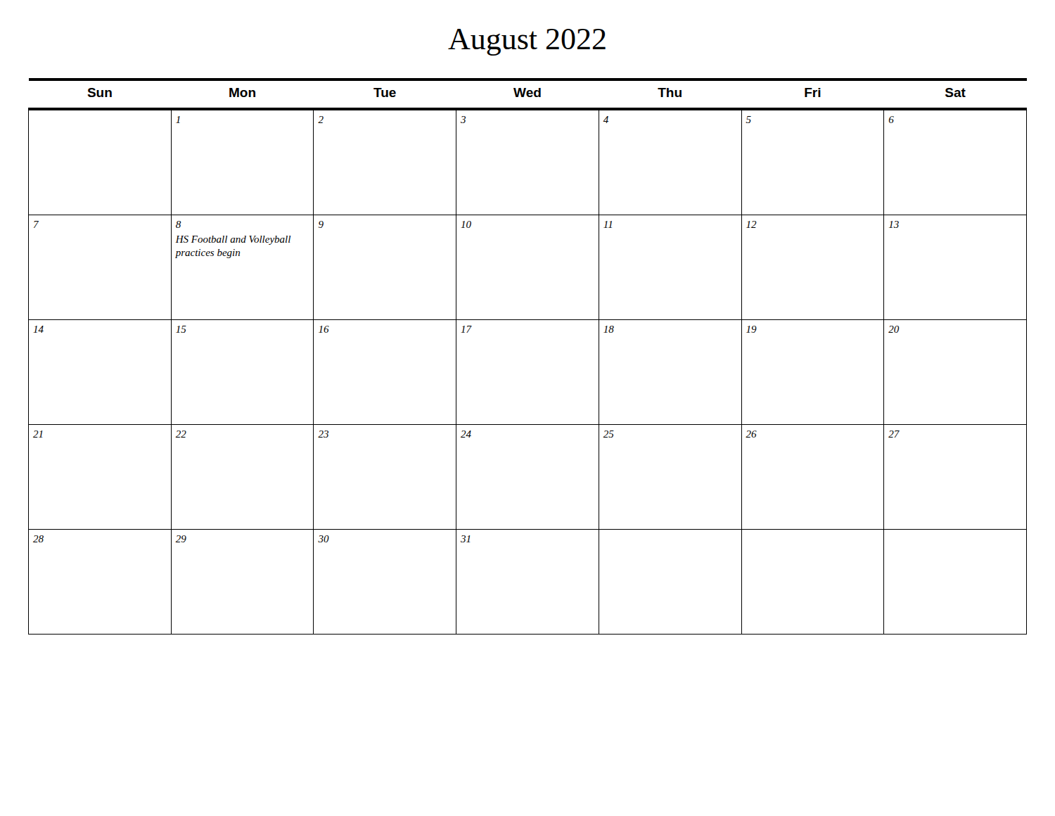August 2022
| Sun | Mon | Tue | Wed | Thu | Fri | Sat |
| --- | --- | --- | --- | --- | --- | --- |
| | 1 | 2 | 3 | 4 | 5 | 6 |
| 7 | 8 HS Football and Volleyball practices begin | 9 | 10 | 11 | 12 | 13 |
| 14 | 15 | 16 | 17 | 18 | 19 | 20 |
| 21 | 22 | 23 | 24 | 25 | 26 | 27 |
| 28 | 29 | 30 | 31 | | | |